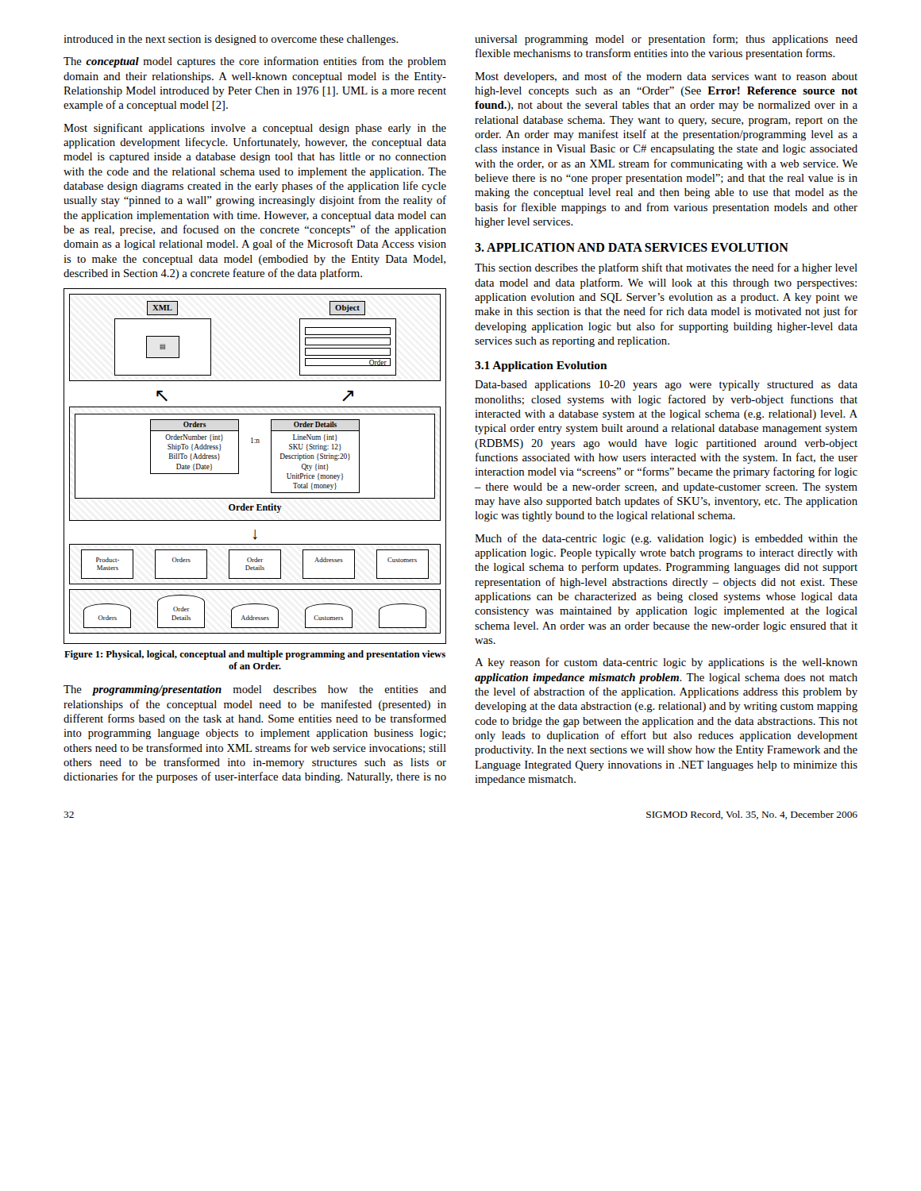introduced in the next section is designed to overcome these challenges.
The conceptual model captures the core information entities from the problem domain and their relationships. A well-known conceptual model is the Entity-Relationship Model introduced by Peter Chen in 1976 [1]. UML is a more recent example of a conceptual model [2].
Most significant applications involve a conceptual design phase early in the application development lifecycle. Unfortunately, however, the conceptual data model is captured inside a database design tool that has little or no connection with the code and the relational schema used to implement the application. The database design diagrams created in the early phases of the application life cycle usually stay “pinned to a wall” growing increasingly disjoint from the reality of the application implementation with time. However, a conceptual data model can be as real, precise, and focused on the concrete “concepts” of the application domain as a logical relational model. A goal of the Microsoft Data Access vision is to make the conceptual data model (embodied by the Entity Data Model, described in Section 4.2) a concrete feature of the data platform.
XML
▤
Object
Order
↖↗
Orders
OrderNumber {int}
ShipTo {Address}
BillTo {Address}
Date {Date}
1:n
Order Details
LineNum {int}
SKU {String: 12}
Description {String:20}
Qty {int}
UnitPrice {money}
Total {money}
Order Entity
↓
Product-
Masters
Orders
Order
Details
Addresses
Customers
Orders
Order
Details
Addresses
Customers
Figure 1: Physical, logical, conceptual and multiple programming and presentation views of an Order.
The programming/presentation model describes how the entities and relationships of the conceptual model need to be manifested (presented) in different forms based on the task at hand. Some entities need to be transformed into programming language objects to implement application business logic; others need to be transformed into XML streams for web service invocations; still others need to be transformed into in-memory structures such as lists or dictionaries for the purposes of user-interface data binding. Naturally, there is no universal programming model or presentation form; thus applications need flexible mechanisms to transform entities into the various presentation forms.
Most developers, and most of the modern data services want to reason about high-level concepts such as an “Order” (See Error! Reference source not found.), not about the several tables that an order may be normalized over in a relational database schema. They want to query, secure, program, report on the order. An order may manifest itself at the presentation/programming level as a class instance in Visual Basic or C# encapsulating the state and logic associated with the order, or as an XML stream for communicating with a web service. We believe there is no “one proper presentation model”; and that the real value is in making the conceptual level real and then being able to use that model as the basis for flexible mappings to and from various presentation models and other higher level services.
3. APPLICATION AND DATA SERVICES EVOLUTION
This section describes the platform shift that motivates the need for a higher level data model and data platform. We will look at this through two perspectives: application evolution and SQL Server’s evolution as a product. A key point we make in this section is that the need for rich data model is motivated not just for developing application logic but also for supporting building higher-level data services such as reporting and replication.
3.1 Application Evolution
Data-based applications 10-20 years ago were typically structured as data monoliths; closed systems with logic factored by verb-object functions that interacted with a database system at the logical schema (e.g. relational) level. A typical order entry system built around a relational database management system (RDBMS) 20 years ago would have logic partitioned around verb-object functions associated with how users interacted with the system. In fact, the user interaction model via “screens” or “forms” became the primary factoring for logic – there would be a new-order screen, and update-customer screen. The system may have also supported batch updates of SKU’s, inventory, etc. The application logic was tightly bound to the logical relational schema.
Much of the data-centric logic (e.g. validation logic) is embedded within the application logic. People typically wrote batch programs to interact directly with the logical schema to perform updates. Programming languages did not support representation of high-level abstractions directly – objects did not exist. These applications can be characterized as being closed systems whose logical data consistency was maintained by application logic implemented at the logical schema level. An order was an order because the new-order logic ensured that it was.
A key reason for custom data-centric logic by applications is the well-known application impedance mismatch problem. The logical schema does not match the level of abstraction of the application. Applications address this problem by developing at the data abstraction (e.g. relational) and by writing custom mapping code to bridge the gap between the application and the data abstractions. This not only leads to duplication of effort but also reduces application development productivity. In the next sections we will show how the Entity Framework and the Language Integrated Query innovations in .NET languages help to minimize this impedance mismatch.
32
SIGMOD Record, Vol. 35, No. 4, December 2006